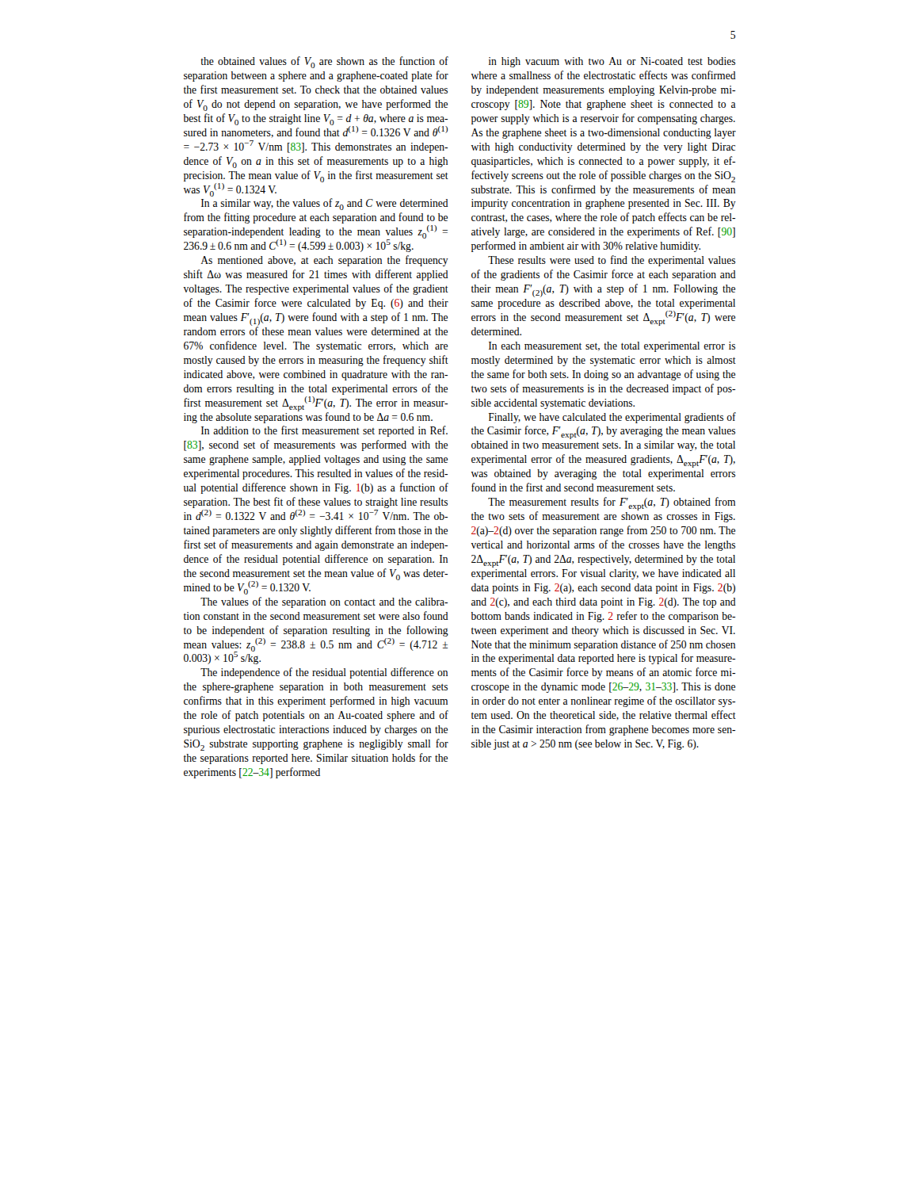5
the obtained values of V0 are shown as the function of separation between a sphere and a graphene-coated plate for the first measurement set. To check that the obtained values of V0 do not depend on separation, we have performed the best fit of V0 to the straight line V0 = d + θa, where a is measured in nanometers, and found that d(1) = 0.1326 V and θ(1) = −2.73 × 10−7 V/nm [83]. This demonstrates an independence of V0 on a in this set of measurements up to a high precision. The mean value of V0 in the first measurement set was V0(1) = 0.1324 V.
In a similar way, the values of z0 and C were determined from the fitting procedure at each separation and found to be separation-independent leading to the mean values z0(1) = 236.9 ± 0.6 nm and C(1) = (4.599 ± 0.003) × 105 s/kg.
As mentioned above, at each separation the frequency shift Δω was measured for 21 times with different applied voltages. The respective experimental values of the gradient of the Casimir force were calculated by Eq. (6) and their mean values F′(1)(a, T) were found with a step of 1 nm. The random errors of these mean values were determined at the 67% confidence level. The systematic errors, which are mostly caused by the errors in measuring the frequency shift indicated above, were combined in quadrature with the random errors resulting in the total experimental errors of the first measurement set Δexpt(1)F′(a, T). The error in measuring the absolute separations was found to be Δa = 0.6 nm.
In addition to the first measurement set reported in Ref. [83], second set of measurements was performed with the same graphene sample, applied voltages and using the same experimental procedures. This resulted in values of the residual potential difference shown in Fig. 1(b) as a function of separation. The best fit of these values to straight line results in d(2) = 0.1322 V and θ(2) = −3.41 × 10−7 V/nm. The obtained parameters are only slightly different from those in the first set of measurements and again demonstrate an independence of the residual potential difference on separation. In the second measurement set the mean value of V0 was determined to be V0(2) = 0.1320 V.
The values of the separation on contact and the calibration constant in the second measurement set were also found to be independent of separation resulting in the following mean values: z0(2) = 238.8 ± 0.5 nm and C(2) = (4.712 ± 0.003) × 105 s/kg.
The independence of the residual potential difference on the sphere-graphene separation in both measurement sets confirms that in this experiment performed in high vacuum the role of patch potentials on an Au-coated sphere and of spurious electrostatic interactions induced by charges on the SiO2 substrate supporting graphene is negligibly small for the separations reported here. Similar situation holds for the experiments [22–34] performed
in high vacuum with two Au or Ni-coated test bodies where a smallness of the electrostatic effects was confirmed by independent measurements employing Kelvin-probe microscopy [89]. Note that graphene sheet is connected to a power supply which is a reservoir for compensating charges. As the graphene sheet is a two-dimensional conducting layer with high conductivity determined by the very light Dirac quasiparticles, which is connected to a power supply, it effectively screens out the role of possible charges on the SiO2 substrate. This is confirmed by the measurements of mean impurity concentration in graphene presented in Sec. III. By contrast, the cases, where the role of patch effects can be relatively large, are considered in the experiments of Ref. [90] performed in ambient air with 30% relative humidity.
These results were used to find the experimental values of the gradients of the Casimir force at each separation and their mean F′(2)(a, T) with a step of 1 nm. Following the same procedure as described above, the total experimental errors in the second measurement set Δexpt(2)F′(a, T) were determined.
In each measurement set, the total experimental error is mostly determined by the systematic error which is almost the same for both sets. In doing so an advantage of using the two sets of measurements is in the decreased impact of possible accidental systematic deviations.
Finally, we have calculated the experimental gradients of the Casimir force, F′expt(a, T), by averaging the mean values obtained in two measurement sets. In a similar way, the total experimental error of the measured gradients, ΔexptF′(a, T), was obtained by averaging the total experimental errors found in the first and second measurement sets.
The measurement results for F′expt(a, T) obtained from the two sets of measurement are shown as crosses in Figs. 2(a)–2(d) over the separation range from 250 to 700 nm. The vertical and horizontal arms of the crosses have the lengths 2ΔexptF′(a, T) and 2Δa, respectively, determined by the total experimental errors. For visual clarity, we have indicated all data points in Fig. 2(a), each second data point in Figs. 2(b) and 2(c), and each third data point in Fig. 2(d). The top and bottom bands indicated in Fig. 2 refer to the comparison between experiment and theory which is discussed in Sec. VI. Note that the minimum separation distance of 250 nm chosen in the experimental data reported here is typical for measurements of the Casimir force by means of an atomic force microscope in the dynamic mode [26–29, 31–33]. This is done in order do not enter a nonlinear regime of the oscillator system used. On the theoretical side, the relative thermal effect in the Casimir interaction from graphene becomes more sensible just at a > 250 nm (see below in Sec. V, Fig. 6).